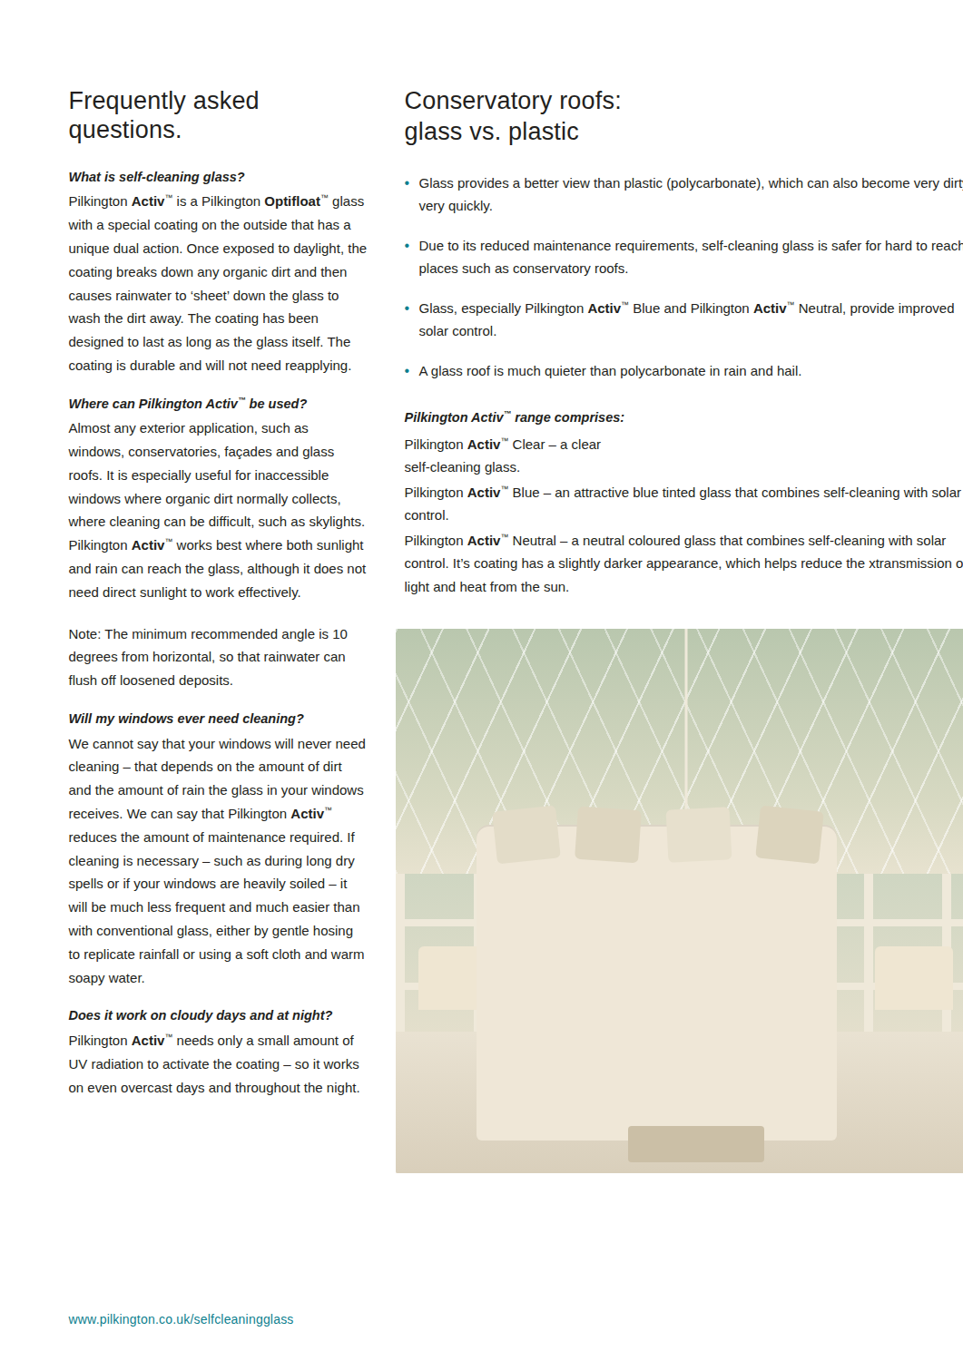Frequently asked questions.
What is self-cleaning glass?
Pilkington Activ™ is a Pilkington Optifloat™ glass with a special coating on the outside that has a unique dual action. Once exposed to daylight, the coating breaks down any organic dirt and then causes rainwater to ‘sheet’ down the glass to wash the dirt away. The coating has been designed to last as long as the glass itself. The coating is durable and will not need reapplying.
Where can Pilkington Activ™ be used?
Almost any exterior application, such as windows, conservatories, façades and glass roofs. It is especially useful for inaccessible windows where organic dirt normally collects, where cleaning can be difficult, such as skylights. Pilkington Activ™ works best where both sunlight and rain can reach the glass, although it does not need direct sunlight to work effectively.
Note: The minimum recommended angle is 10 degrees from horizontal, so that rainwater can flush off loosened deposits.
Will my windows ever need cleaning?
We cannot say that your windows will never need cleaning – that depends on the amount of dirt and the amount of rain the glass in your windows receives. We can say that Pilkington Activ™ reduces the amount of maintenance required. If cleaning is necessary – such as during long dry spells or if your windows are heavily soiled – it will be much less frequent and much easier than with conventional glass, either by gentle hosing to replicate rainfall or using a soft cloth and warm soapy water.
Does it work on cloudy days and at night?
Pilkington Activ™ needs only a small amount of UV radiation to activate the coating – so it works on even overcast days and throughout the night.
Conservatory roofs:
glass vs. plastic
Glass provides a better view than plastic (polycarbonate), which can also become very dirty, very quickly.
Due to its reduced maintenance requirements, self-cleaning glass is safer for hard to reach places such as conservatory roofs.
Glass, especially Pilkington Activ™ Blue and Pilkington Activ™ Neutral, provide improved solar control.
A glass roof is much quieter than polycarbonate in rain and hail.
Pilkington Activ™ range comprises:
Pilkington Activ™ Clear – a clear
self-cleaning glass.
Pilkington Activ™ Blue – an attractive blue tinted glass that combines self-cleaning with solar control.
Pilkington Activ™ Neutral – a neutral coloured glass that combines self-cleaning with solar control. It’s coating has a slightly darker appearance, which helps reduce the xtransmission of light and heat from the sun.
www.pilkington.co.uk/selfcleaningglass